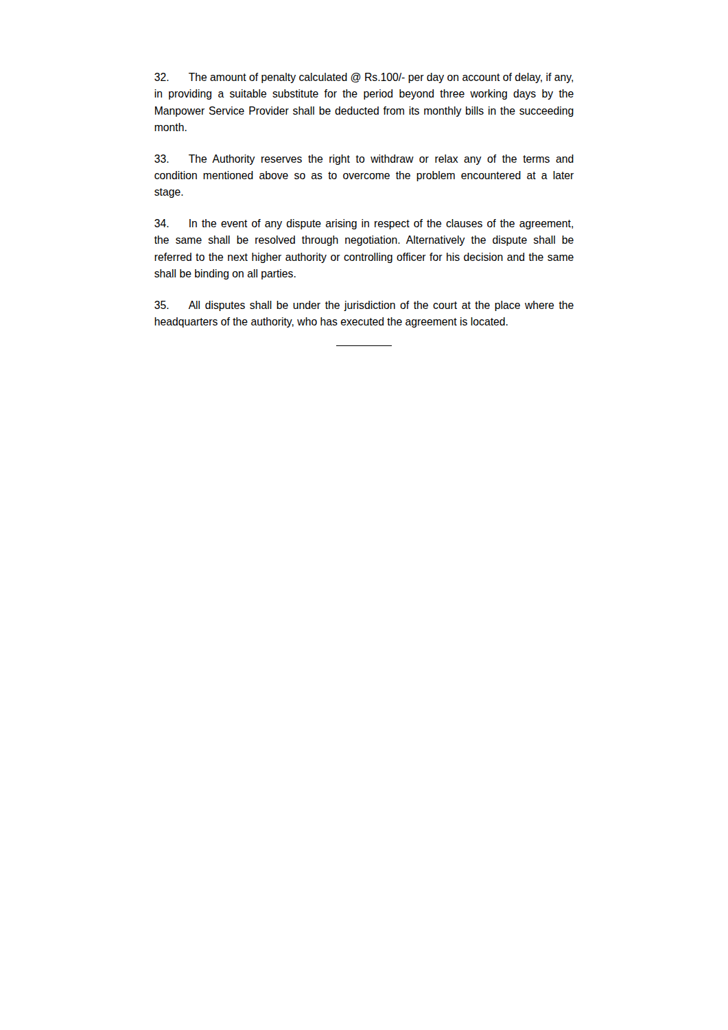32. The amount of penalty calculated @ Rs.100/- per day on account of delay, if any, in providing a suitable substitute for the period beyond three working days by the Manpower Service Provider shall be deducted from its monthly bills in the succeeding month.
33. The Authority reserves the right to withdraw or relax any of the terms and condition mentioned above so as to overcome the problem encountered at a later stage.
34. In the event of any dispute arising in respect of the clauses of the agreement, the same shall be resolved through negotiation. Alternatively the dispute shall be referred to the next higher authority or controlling officer for his decision and the same shall be binding on all parties.
35. All disputes shall be under the jurisdiction of the court at the place where the headquarters of the authority, who has executed the agreement is located.